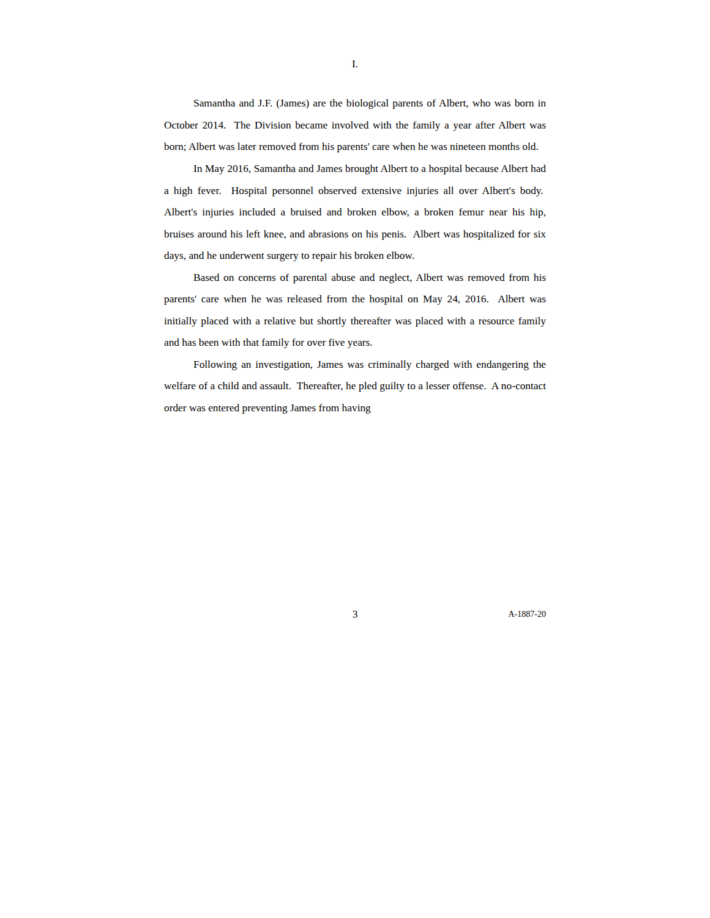I.
Samantha and J.F. (James) are the biological parents of Albert, who was born in October 2014. The Division became involved with the family a year after Albert was born; Albert was later removed from his parents' care when he was nineteen months old.
In May 2016, Samantha and James brought Albert to a hospital because Albert had a high fever. Hospital personnel observed extensive injuries all over Albert's body. Albert's injuries included a bruised and broken elbow, a broken femur near his hip, bruises around his left knee, and abrasions on his penis. Albert was hospitalized for six days, and he underwent surgery to repair his broken elbow.
Based on concerns of parental abuse and neglect, Albert was removed from his parents' care when he was released from the hospital on May 24, 2016. Albert was initially placed with a relative but shortly thereafter was placed with a resource family and has been with that family for over five years.
Following an investigation, James was criminally charged with endangering the welfare of a child and assault. Thereafter, he pled guilty to a lesser offense. A no-contact order was entered preventing James from having
3
A-1887-20